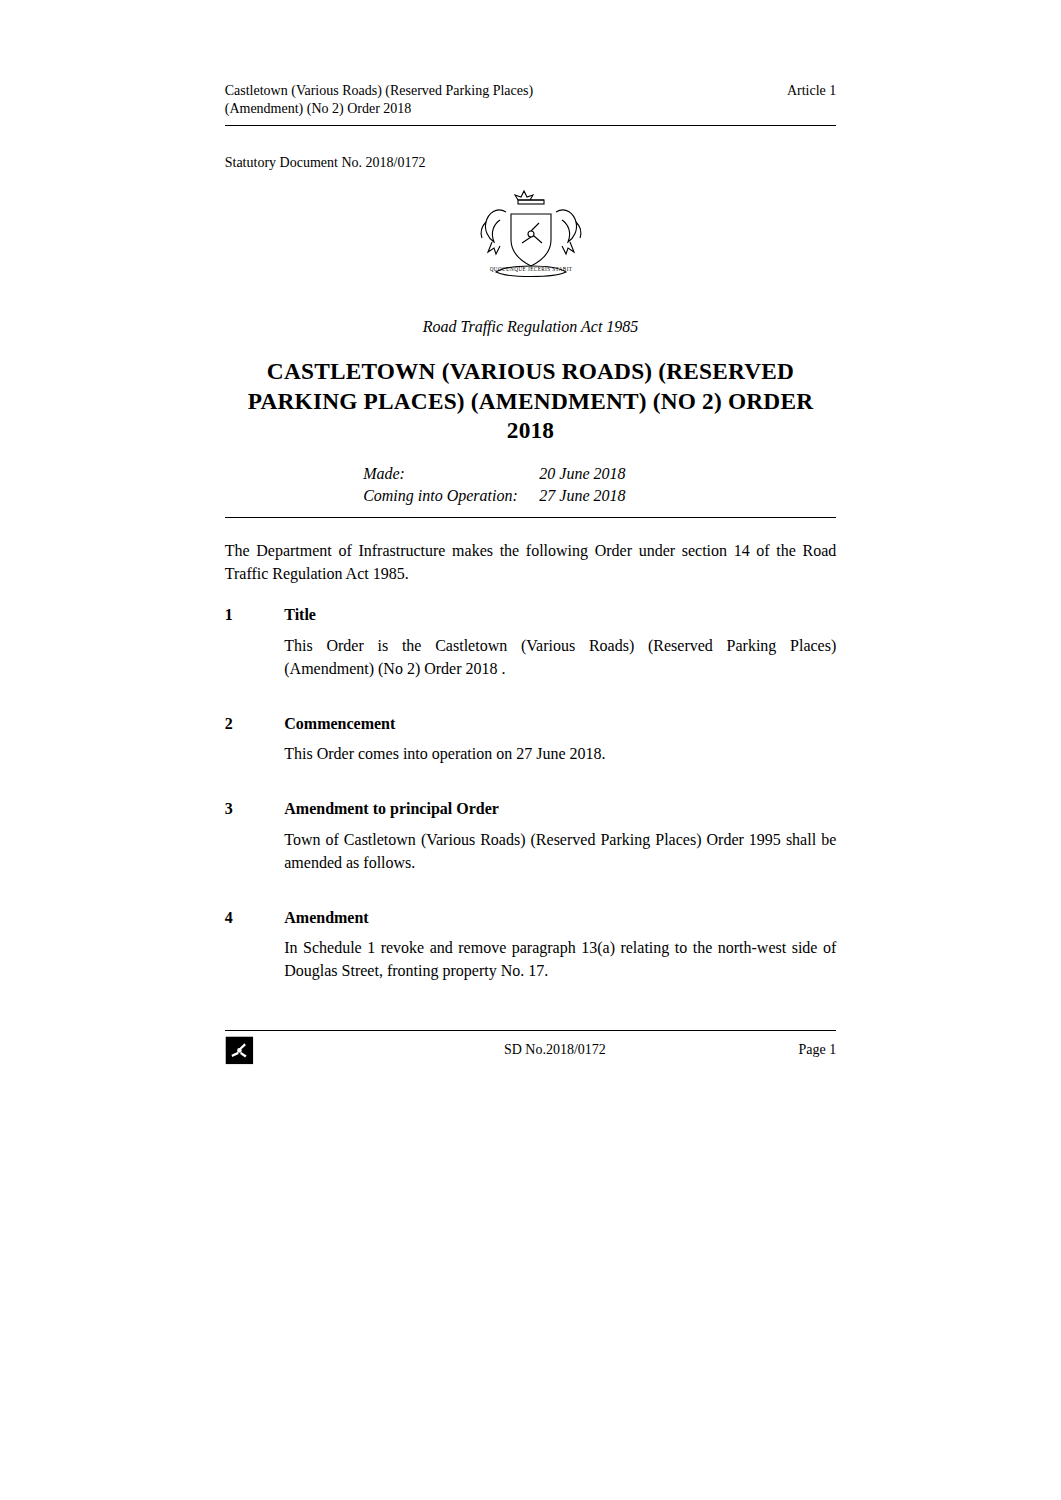Castletown (Various Roads) (Reserved Parking Places)
(Amendment) (No 2) Order 2018
Article 1
Statutory Document No. 2018/0172
QUOCUNQUE JECERIS STABIT
Road Traffic Regulation Act 1985
CASTLETOWN (VARIOUS ROADS) (RESERVED PARKING PLACES) (AMENDMENT) (NO 2) ORDER 2018
| Made: | 20 June 2018 |
| Coming into Operation: | 27 June 2018 |
The Department of Infrastructure makes the following Order under section 14 of the Road Traffic Regulation Act 1985.
1 Title
This Order is the Castletown (Various Roads) (Reserved Parking Places) (Amendment) (No 2) Order 2018 .
2 Commencement
This Order comes into operation on 27 June 2018.
3 Amendment to principal Order
Town of Castletown (Various Roads) (Reserved Parking Places) Order 1995 shall be amended as follows.
4 Amendment
In Schedule 1 revoke and remove paragraph 13(a) relating to the north-west side of Douglas Street, fronting property No. 17.
SD No.2018/0172
Page 1